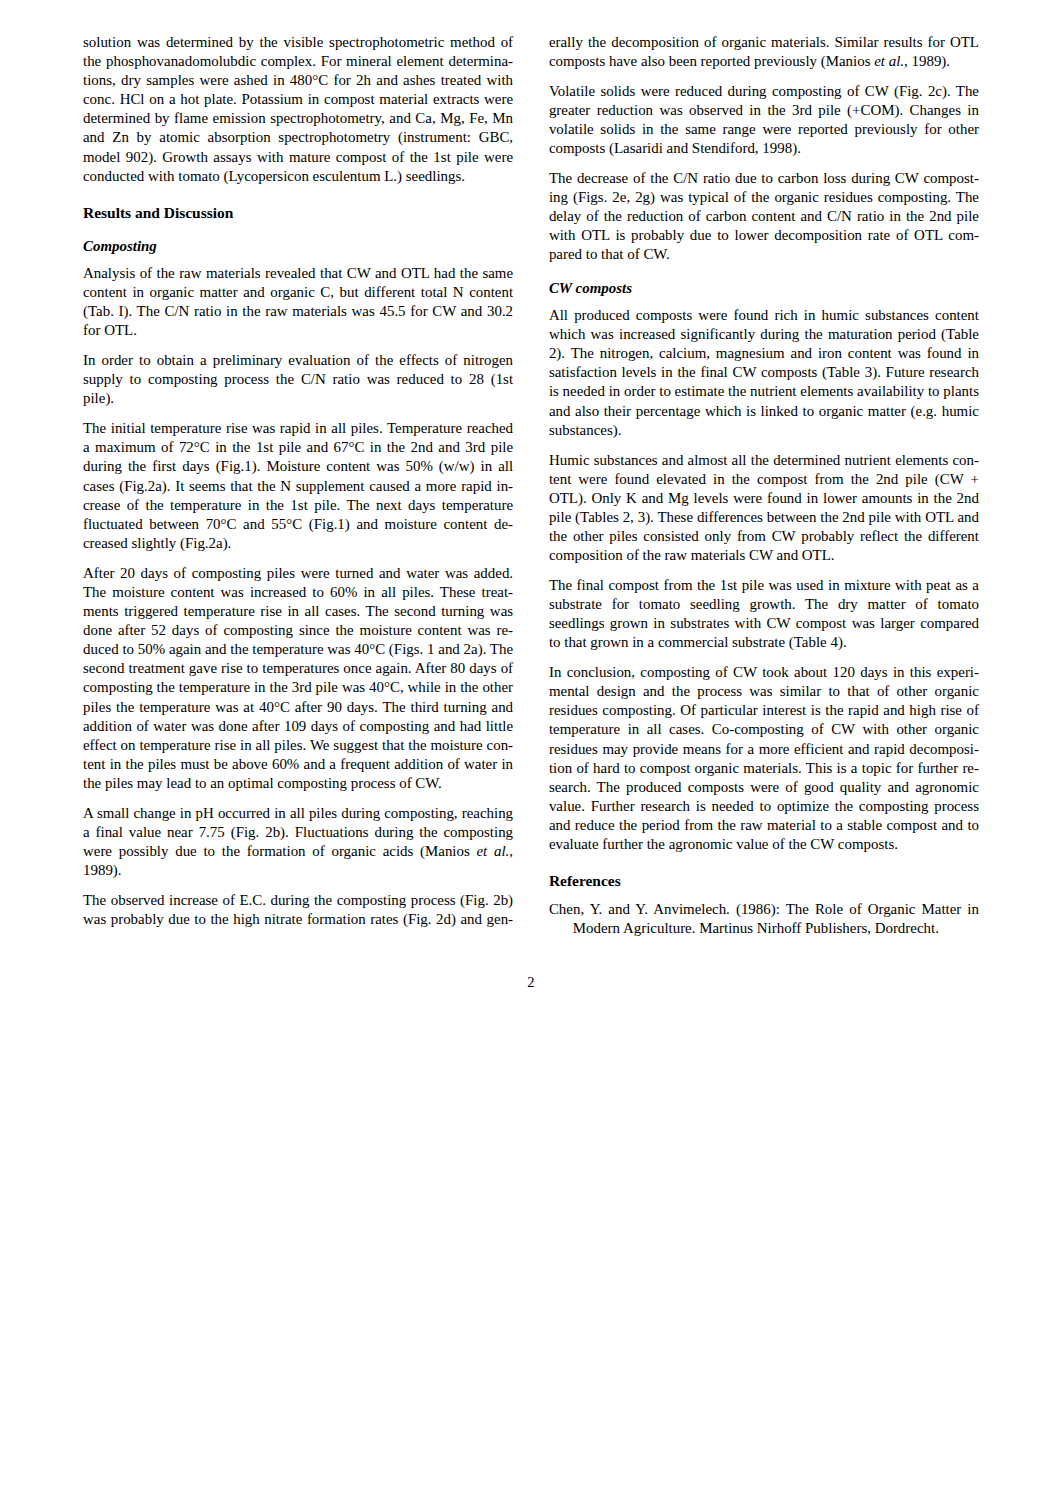solution was determined by the visible spectrophotometric method of the phosphovanadomolubdic complex. For mineral element determinations, dry samples were ashed in 480°C for 2h and ashes treated with conc. HCl on a hot plate. Potassium in compost material extracts were determined by flame emission spectrophotometry, and Ca, Mg, Fe, Mn and Zn by atomic absorption spectrophotometry (instrument: GBC, model 902). Growth assays with mature compost of the 1st pile were conducted with tomato (Lycopersicon esculentum L.) seedlings.
Results and Discussion
Composting
Analysis of the raw materials revealed that CW and OTL had the same content in organic matter and organic C, but different total N content (Tab. I). The C/N ratio in the raw materials was 45.5 for CW and 30.2 for OTL.
In order to obtain a preliminary evaluation of the effects of nitrogen supply to composting process the C/N ratio was reduced to 28 (1st pile).
The initial temperature rise was rapid in all piles. Temperature reached a maximum of 72°C in the 1st pile and 67°C in the 2nd and 3rd pile during the first days (Fig.1). Moisture content was 50% (w/w) in all cases (Fig.2a). It seems that the N supplement caused a more rapid increase of the temperature in the 1st pile. The next days temperature fluctuated between 70°C and 55°C (Fig.1) and moisture content decreased slightly (Fig.2a).
After 20 days of composting piles were turned and water was added. The moisture content was increased to 60% in all piles. These treatments triggered temperature rise in all cases. The second turning was done after 52 days of composting since the moisture content was reduced to 50% again and the temperature was 40°C (Figs. 1 and 2a). The second treatment gave rise to temperatures once again. After 80 days of composting the temperature in the 3rd pile was 40°C, while in the other piles the temperature was at 40°C after 90 days. The third turning and addition of water was done after 109 days of composting and had little effect on temperature rise in all piles. We suggest that the moisture content in the piles must be above 60% and a frequent addition of water in the piles may lead to an optimal composting process of CW.
A small change in pH occurred in all piles during composting, reaching a final value near 7.75 (Fig. 2b). Fluctuations during the composting were possibly due to the formation of organic acids (Manios et al., 1989).
The observed increase of E.C. during the composting process (Fig. 2b) was probably due to the high nitrate formation rates (Fig. 2d) and generally the decomposition of organic materials. Similar results for OTL composts have also been reported previously (Manios et al., 1989).
Volatile solids were reduced during composting of CW (Fig. 2c). The greater reduction was observed in the 3rd pile (+COM). Changes in volatile solids in the same range were reported previously for other composts (Lasaridi and Stendiford, 1998).
The decrease of the C/N ratio due to carbon loss during CW composting (Figs. 2e, 2g) was typical of the organic residues composting. The delay of the reduction of carbon content and C/N ratio in the 2nd pile with OTL is probably due to lower decomposition rate of OTL compared to that of CW.
CW composts
All produced composts were found rich in humic substances content which was increased significantly during the maturation period (Table 2). The nitrogen, calcium, magnesium and iron content was found in satisfaction levels in the final CW composts (Table 3). Future research is needed in order to estimate the nutrient elements availability to plants and also their percentage which is linked to organic matter (e.g. humic substances).
Humic substances and almost all the determined nutrient elements content were found elevated in the compost from the 2nd pile (CW + OTL). Only K and Mg levels were found in lower amounts in the 2nd pile (Tables 2, 3). These differences between the 2nd pile with OTL and the other piles consisted only from CW probably reflect the different composition of the raw materials CW and OTL.
The final compost from the 1st pile was used in mixture with peat as a substrate for tomato seedling growth. The dry matter of tomato seedlings grown in substrates with CW compost was larger compared to that grown in a commercial substrate (Table 4).
In conclusion, composting of CW took about 120 days in this experimental design and the process was similar to that of other organic residues composting. Of particular interest is the rapid and high rise of temperature in all cases. Co-composting of CW with other organic residues may provide means for a more efficient and rapid decomposition of hard to compost organic materials. This is a topic for further research. The produced composts were of good quality and agronomic value. Further research is needed to optimize the composting process and reduce the period from the raw material to a stable compost and to evaluate further the agronomic value of the CW composts.
References
Chen, Y. and Y. Anvimelech. (1986): The Role of Organic Matter in Modern Agriculture. Martinus Nirhoff Publishers, Dordrecht.
2